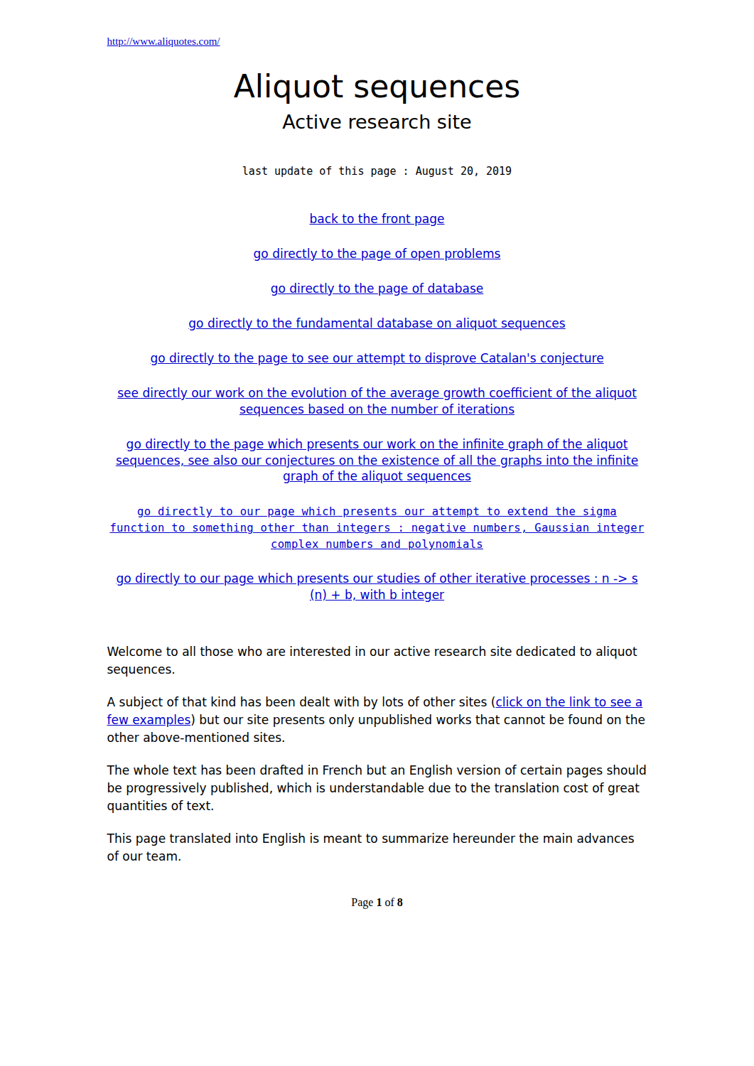http://www.aliquotes.com/
Aliquot sequences
Active research site
last update of this page : August 20, 2019
back to the front page
go directly to the page of open problems
go directly to the page of database
go directly to the fundamental database on aliquot sequences
go directly to the page to see our attempt to disprove Catalan's conjecture
see directly our work on the evolution of the average growth coefficient of the aliquot sequences based on the number of iterations
go directly to the page which presents our work on the infinite graph of the aliquot sequences, see also our conjectures on the existence of all the graphs into the infinite graph of the aliquot sequences
go directly to our page which presents our attempt to extend the sigma function to something other than integers : negative numbers, Gaussian integer complex numbers and polynomials
go directly to our page which presents our studies of other iterative processes : n -> s (n) + b, with b integer
Welcome to all those who are interested in our active research site dedicated to aliquot sequences.
A subject of that kind has been dealt with by lots of other sites (click on the link to see a few examples) but our site presents only unpublished works that cannot be found on the other above-mentioned sites.
The whole text has been drafted in French but an English version of certain pages should be progressively published, which is understandable due to the translation cost of great quantities of text.
This page translated into English is meant to summarize hereunder the main advances of our team.
Page 1 of 8